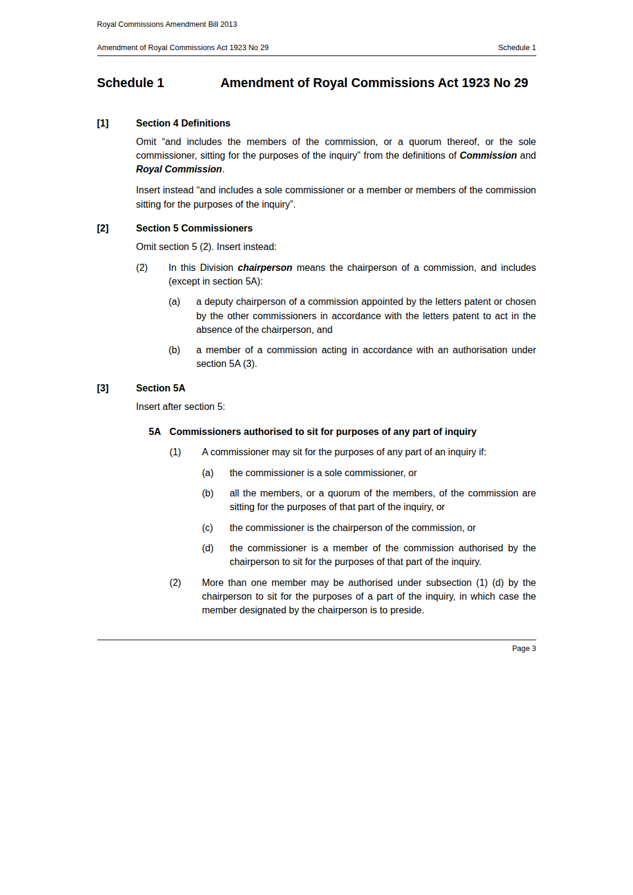Royal Commissions Amendment Bill 2013
Amendment of Royal Commissions Act 1923 No 29 Schedule 1
Schedule 1 Amendment of Royal Commissions Act 1923 No 29
[1] Section 4 Definitions
Omit “and includes the members of the commission, or a quorum thereof, or the sole commissioner, sitting for the purposes of the inquiry” from the definitions of Commission and Royal Commission.
Insert instead “and includes a sole commissioner or a member or members of the commission sitting for the purposes of the inquiry”.
[2] Section 5 Commissioners
Omit section 5 (2). Insert instead:
(2) In this Division chairperson means the chairperson of a commission, and includes (except in section 5A):
(a) a deputy chairperson of a commission appointed by the letters patent or chosen by the other commissioners in accordance with the letters patent to act in the absence of the chairperson, and
(b) a member of a commission acting in accordance with an authorisation under section 5A (3).
[3] Section 5A
Insert after section 5:
5A Commissioners authorised to sit for purposes of any part of inquiry
(1) A commissioner may sit for the purposes of any part of an inquiry if:
(a) the commissioner is a sole commissioner, or
(b) all the members, or a quorum of the members, of the commission are sitting for the purposes of that part of the inquiry, or
(c) the commissioner is the chairperson of the commission, or
(d) the commissioner is a member of the commission authorised by the chairperson to sit for the purposes of that part of the inquiry.
(2) More than one member may be authorised under subsection (1) (d) by the chairperson to sit for the purposes of a part of the inquiry, in which case the member designated by the chairperson is to preside.
Page 3